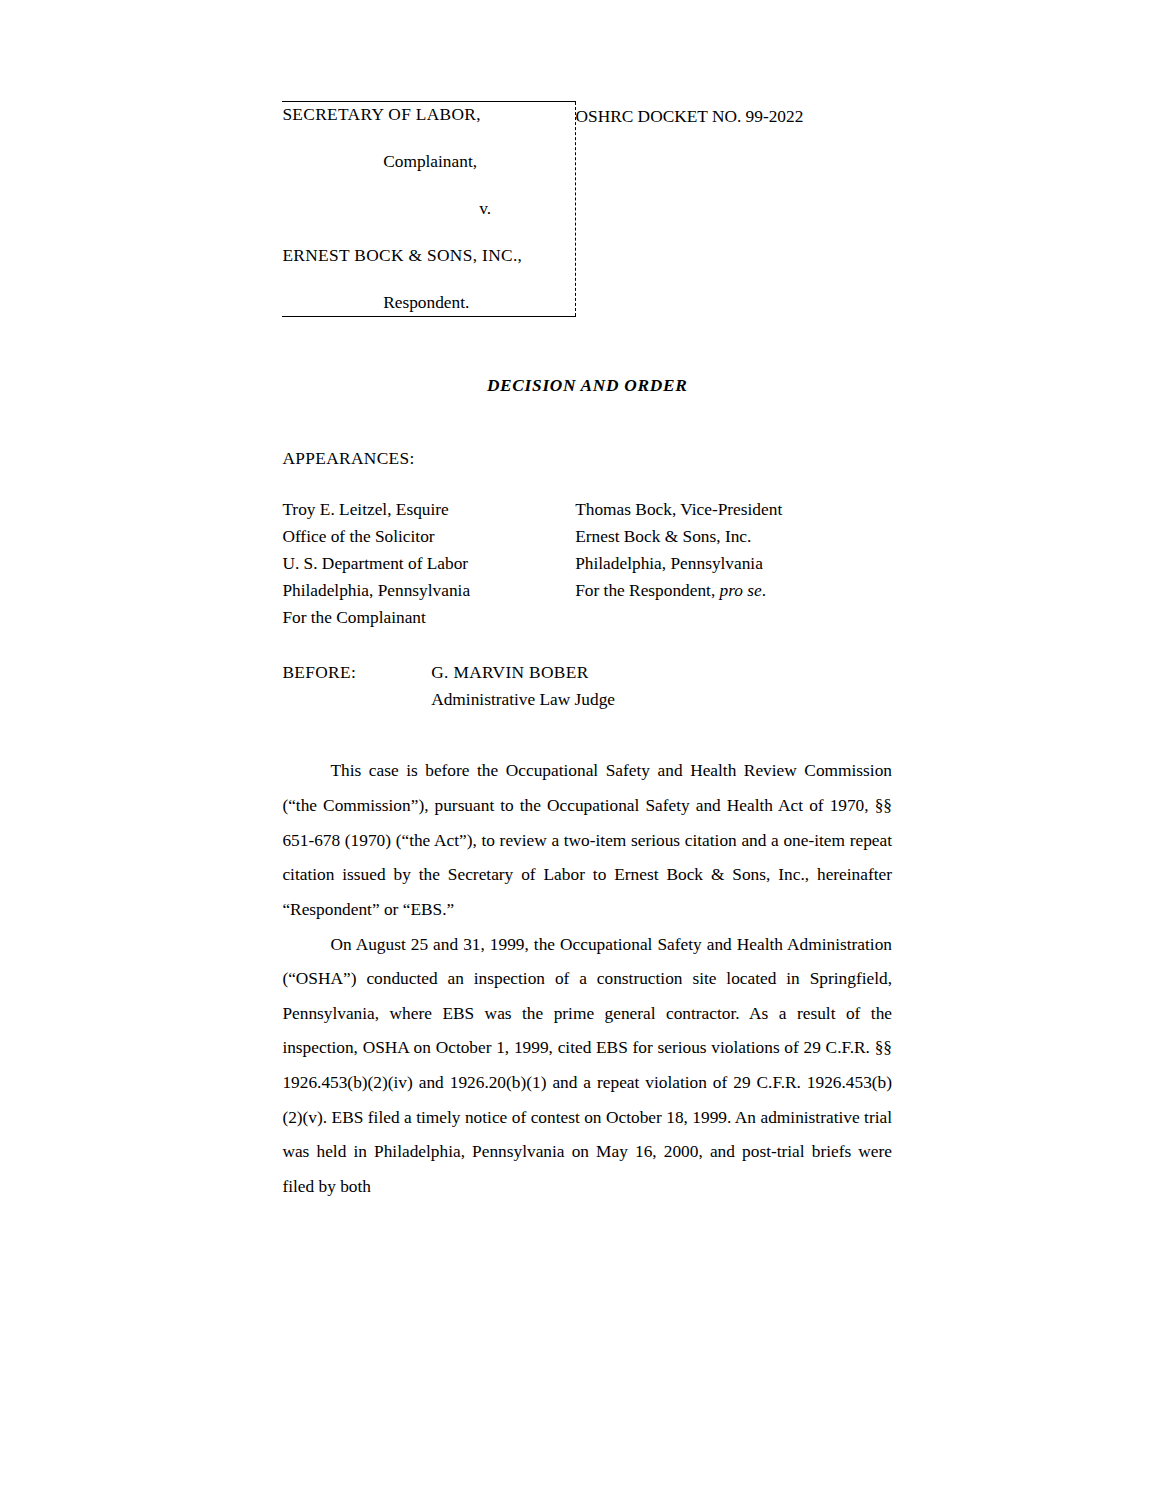| SECRETARY OF LABOR, Complainant, v. ERNEST BOCK & SONS, INC., Respondent. | OSHRC DOCKET NO. 99-2022 |
DECISION AND ORDER
APPEARANCES:
| Troy E. Leitzel, Esquire Office of the Solicitor U. S. Department of Labor Philadelphia, Pennsylvania For the Complainant | Thomas Bock, Vice-President Ernest Bock & Sons, Inc. Philadelphia, Pennsylvania For the Respondent, pro se . |
BEFORE: G. MARVIN BOBER Administrative Law Judge
This case is before the Occupational Safety and Health Review Commission (“the Commission”), pursuant to the Occupational Safety and Health Act of 1970, §§ 651-678 (1970) (“the Act”), to review a two-item serious citation and a one-item repeat citation issued by the Secretary of Labor to Ernest Bock & Sons, Inc., hereinafter “Respondent” or “EBS.”
On August 25 and 31, 1999, the Occupational Safety and Health Administration (“OSHA”) conducted an inspection of a construction site located in Springfield, Pennsylvania, where EBS was the prime general contractor. As a result of the inspection, OSHA on October 1, 1999, cited EBS for serious violations of 29 C.F.R. §§ 1926.453(b)(2)(iv) and 1926.20(b)(1) and a repeat violation of 29 C.F.R. 1926.453(b)(2)(v). EBS filed a timely notice of contest on October 18, 1999. An administrative trial was held in Philadelphia, Pennsylvania on May 16, 2000, and post-trial briefs were filed by both